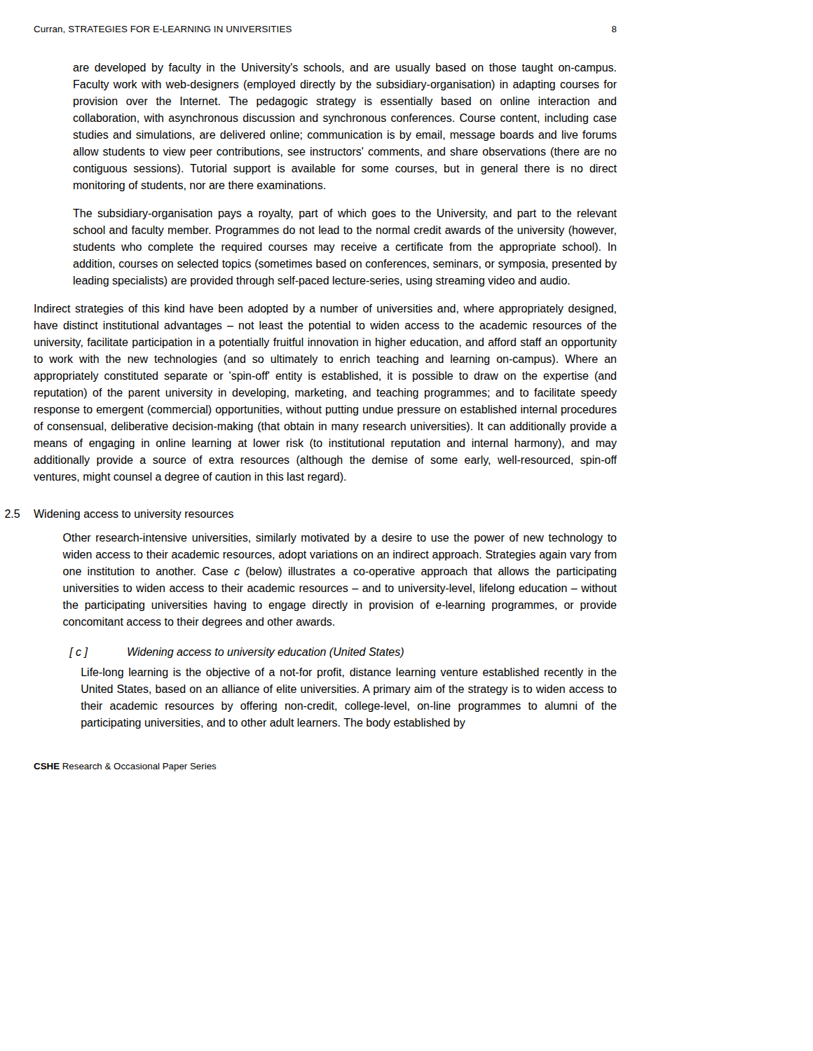Curran, STRATEGIES FOR E-LEARNING IN UNIVERSITIES 8
are developed by faculty in the University's schools, and are usually based on those taught on-campus. Faculty work with web-designers (employed directly by the subsidiary-organisation) in adapting courses for provision over the Internet. The pedagogic strategy is essentially based on online interaction and collaboration, with asynchronous discussion and synchronous conferences. Course content, including case studies and simulations, are delivered online; communication is by email, message boards and live forums allow students to view peer contributions, see instructors' comments, and share observations (there are no contiguous sessions). Tutorial support is available for some courses, but in general there is no direct monitoring of students, nor are there examinations.
The subsidiary-organisation pays a royalty, part of which goes to the University, and part to the relevant school and faculty member. Programmes do not lead to the normal credit awards of the university (however, students who complete the required courses may receive a certificate from the appropriate school). In addition, courses on selected topics (sometimes based on conferences, seminars, or symposia, presented by leading specialists) are provided through self-paced lecture-series, using streaming video and audio.
Indirect strategies of this kind have been adopted by a number of universities and, where appropriately designed, have distinct institutional advantages – not least the potential to widen access to the academic resources of the university, facilitate participation in a potentially fruitful innovation in higher education, and afford staff an opportunity to work with the new technologies (and so ultimately to enrich teaching and learning on-campus). Where an appropriately constituted separate or 'spin-off' entity is established, it is possible to draw on the expertise (and reputation) of the parent university in developing, marketing, and teaching programmes; and to facilitate speedy response to emergent (commercial) opportunities, without putting undue pressure on established internal procedures of consensual, deliberative decision-making (that obtain in many research universities). It can additionally provide a means of engaging in online learning at lower risk (to institutional reputation and internal harmony), and may additionally provide a source of extra resources (although the demise of some early, well-resourced, spin-off ventures, might counsel a degree of caution in this last regard).
2.5 Widening access to university resources
Other research-intensive universities, similarly motivated by a desire to use the power of new technology to widen access to their academic resources, adopt variations on an indirect approach. Strategies again vary from one institution to another. Case c (below) illustrates a co-operative approach that allows the participating universities to widen access to their academic resources – and to university-level, lifelong education – without the participating universities having to engage directly in provision of e-learning programmes, or provide concomitant access to their degrees and other awards.
[ c ] Widening access to university education (United States)
Life-long learning is the objective of a not-for profit, distance learning venture established recently in the United States, based on an alliance of elite universities. A primary aim of the strategy is to widen access to their academic resources by offering non-credit, college-level, on-line programmes to alumni of the participating universities, and to other adult learners. The body established by
CSHE Research & Occasional Paper Series